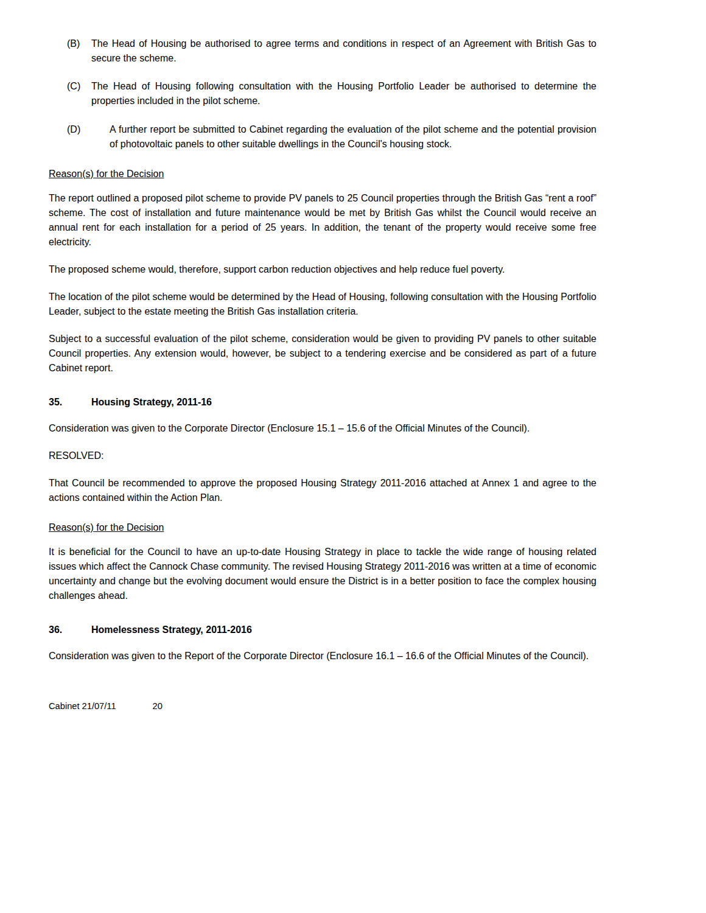(B)
The Head of Housing be authorised to agree terms and conditions in respect of an Agreement with British Gas to secure the scheme.
(C)
The Head of Housing following consultation with the Housing Portfolio Leader be authorised to determine the properties included in the pilot scheme.
(D)
A further report be submitted to Cabinet regarding the evaluation of the pilot scheme and the potential provision of photovoltaic panels to other suitable dwellings in the Council's housing stock.
Reason(s) for the Decision
The report outlined a proposed pilot scheme to provide PV panels to 25 Council properties through the British Gas “rent a roof” scheme. The cost of installation and future maintenance would be met by British Gas whilst the Council would receive an annual rent for each installation for a period of 25 years. In addition, the tenant of the property would receive some free electricity.
The proposed scheme would, therefore, support carbon reduction objectives and help reduce fuel poverty.
The location of the pilot scheme would be determined by the Head of Housing, following consultation with the Housing Portfolio Leader, subject to the estate meeting the British Gas installation criteria.
Subject to a successful evaluation of the pilot scheme, consideration would be given to providing PV panels to other suitable Council properties. Any extension would, however, be subject to a tendering exercise and be considered as part of a future Cabinet report.
35.
Housing Strategy, 2011-16
Consideration was given to the Corporate Director (Enclosure 15.1 – 15.6 of the Official Minutes of the Council).
RESOLVED:
That Council be recommended to approve the proposed Housing Strategy 2011-2016 attached at Annex 1 and agree to the actions contained within the Action Plan.
Reason(s) for the Decision
It is beneficial for the Council to have an up-to-date Housing Strategy in place to tackle the wide range of housing related issues which affect the Cannock Chase community. The revised Housing Strategy 2011-2016 was written at a time of economic uncertainty and change but the evolving document would ensure the District is in a better position to face the complex housing challenges ahead.
36.
Homelessness Strategy, 2011-2016
Consideration was given to the Report of the Corporate Director (Enclosure 16.1 – 16.6 of the Official Minutes of the Council).
Cabinet 21/07/11
20